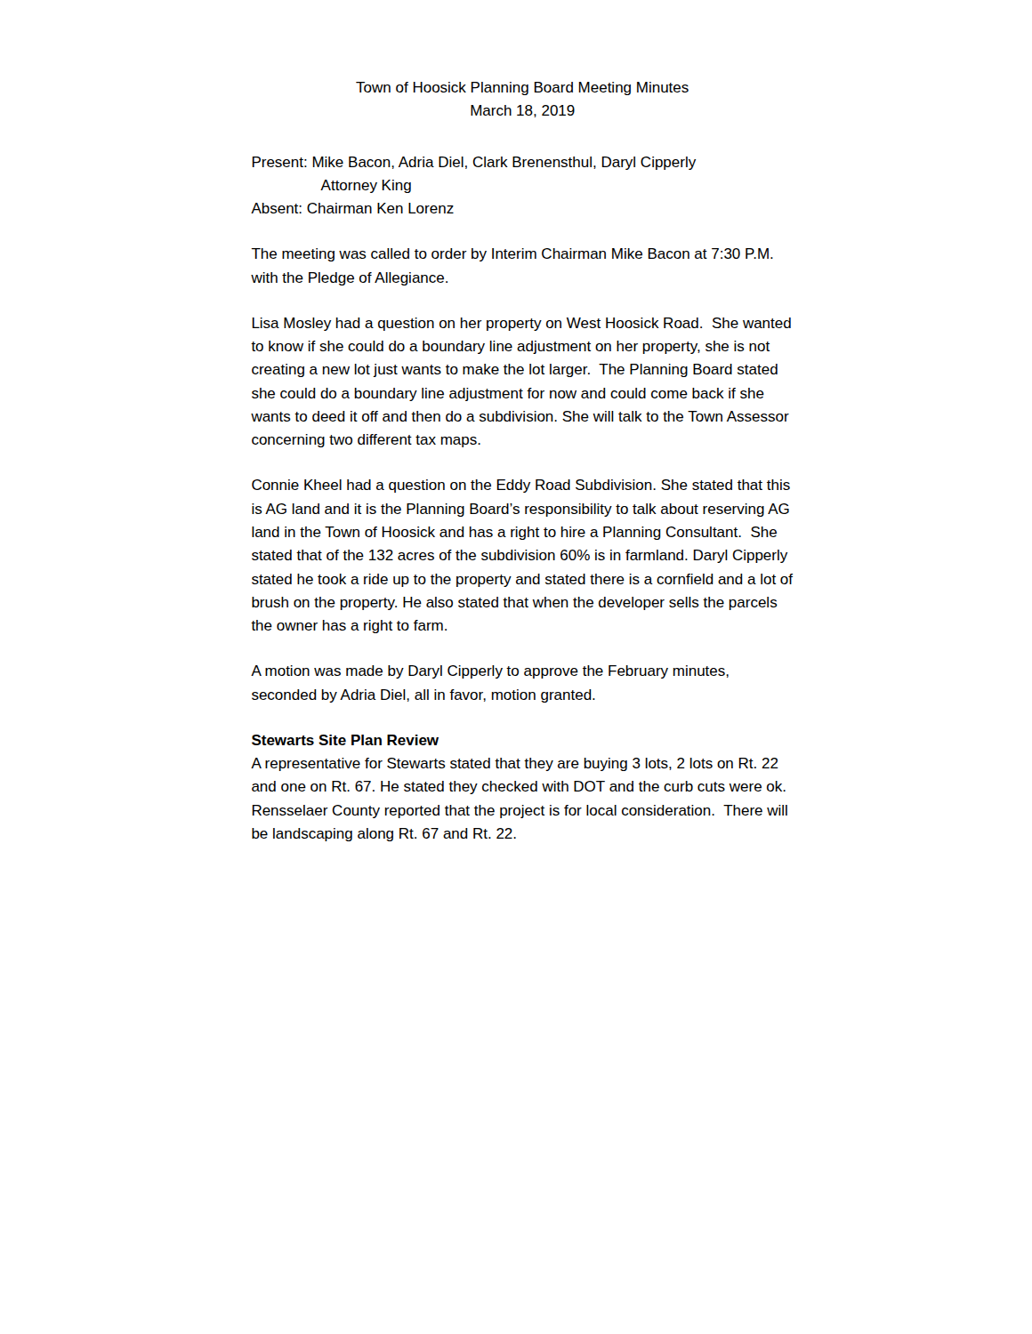Town of Hoosick Planning Board Meeting Minutes March 18, 2019
Present: Mike Bacon, Adria Diel, Clark Brenensthul, Daryl Cipperly
Attorney King
Absent: Chairman Ken Lorenz
The meeting was called to order by Interim Chairman Mike Bacon at 7:30 P.M. with the Pledge of Allegiance.
Lisa Mosley had a question on her property on West Hoosick Road. She wanted to know if she could do a boundary line adjustment on her property, she is not creating a new lot just wants to make the lot larger. The Planning Board stated she could do a boundary line adjustment for now and could come back if she wants to deed it off and then do a subdivision. She will talk to the Town Assessor concerning two different tax maps.
Connie Kheel had a question on the Eddy Road Subdivision. She stated that this is AG land and it is the Planning Board’s responsibility to talk about reserving AG land in the Town of Hoosick and has a right to hire a Planning Consultant. She stated that of the 132 acres of the subdivision 60% is in farmland. Daryl Cipperly stated he took a ride up to the property and stated there is a cornfield and a lot of brush on the property. He also stated that when the developer sells the parcels the owner has a right to farm.
A motion was made by Daryl Cipperly to approve the February minutes, seconded by Adria Diel, all in favor, motion granted.
Stewarts Site Plan Review
A representative for Stewarts stated that they are buying 3 lots, 2 lots on Rt. 22 and one on Rt. 67. He stated they checked with DOT and the curb cuts were ok. Rensselaer County reported that the project is for local consideration. There will be landscaping along Rt. 67 and Rt. 22.